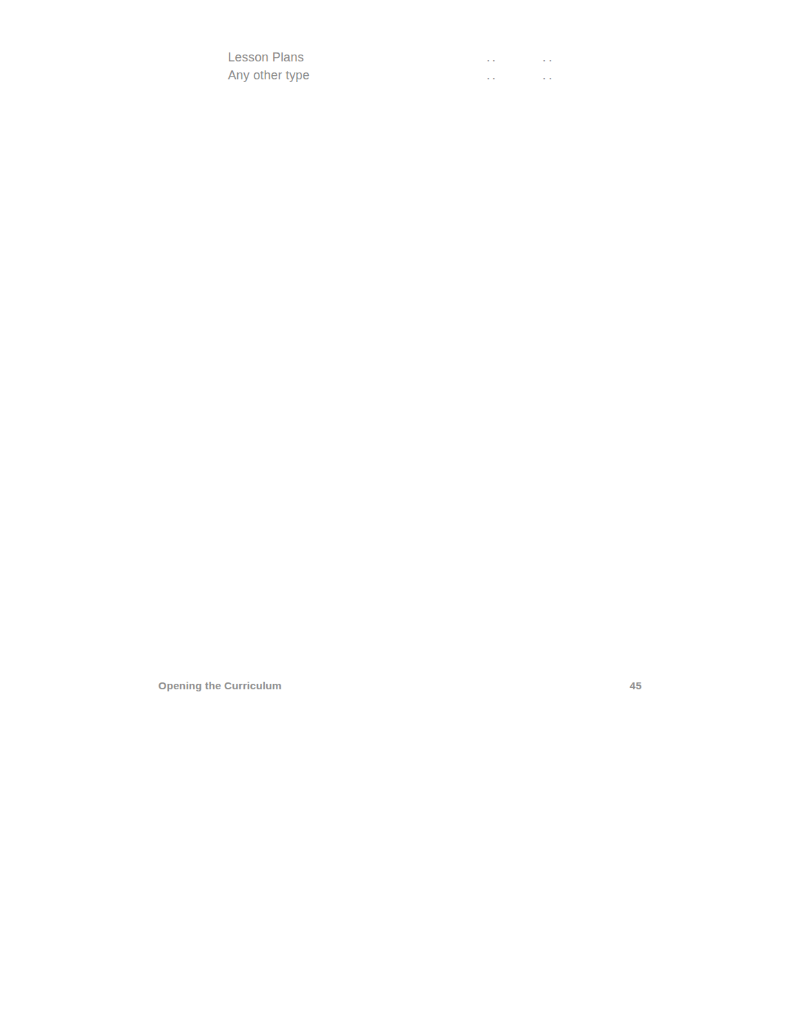| Lesson Plans | ․․ | ․․ |
| Any other type | ․․ | ․․ |
Opening the Curriculum 45